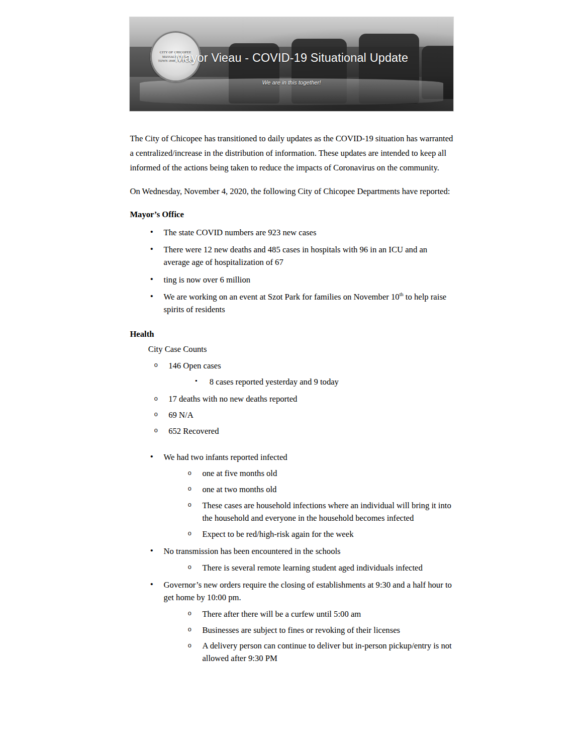CITY OF CHICOPEE MASSACHUSETTS TOWN 1848 · CITY 1890
Mayor Vieau - COVID-19 Situational Update
We are in this together!
The City of Chicopee has transitioned to daily updates as the COVID-19 situation has warranted a centralized/increase in the distribution of information. These updates are intended to keep all informed of the actions being taken to reduce the impacts of Coronavirus on the community.
On Wednesday, November 4, 2020, the following City of Chicopee Departments have reported:
Mayor’s Office
The state COVID numbers are 923 new cases
There were 12 new deaths and 485 cases in hospitals with 96 in an ICU and an average age of hospitalization of 67
ting is now over 6 million
We are working on an event at Szot Park for families on November 10th to help raise spirits of residents
Health
City Case Counts
146 Open cases
8 cases reported yesterday and 9 today
17 deaths with no new deaths reported
69 N/A
652 Recovered
We had two infants reported infected
one at five months old
one at two months old
These cases are household infections where an individual will bring it into the household and everyone in the household becomes infected
Expect to be red/high-risk again for the week
No transmission has been encountered in the schools
There is several remote learning student aged individuals infected
Governor’s new orders require the closing of establishments at 9:30 and a half hour to get home by 10:00 pm.
There after there will be a curfew until 5:00 am
Businesses are subject to fines or revoking of their licenses
A delivery person can continue to deliver but in-person pickup/entry is not allowed after 9:30 PM